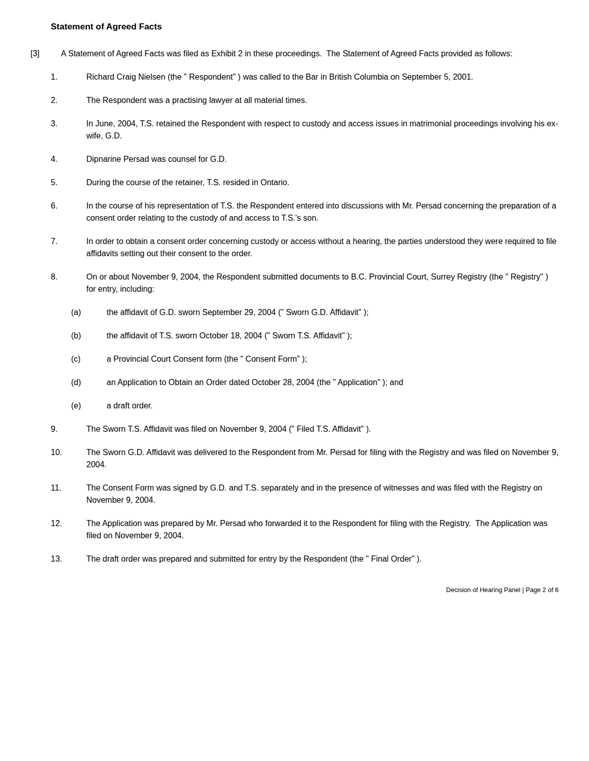Statement of Agreed Facts
[3]
A Statement of Agreed Facts was filed as Exhibit 2 in these proceedings. The Statement of Agreed Facts provided as follows:
1.
Richard Craig Nielsen (the " Respondent" ) was called to the Bar in British Columbia on September 5, 2001.
2.
The Respondent was a practising lawyer at all material times.
3.
In June, 2004, T.S. retained the Respondent with respect to custody and access issues in matrimonial proceedings involving his ex-wife, G.D.
4.
Dipnarine Persad was counsel for G.D.
5.
During the course of the retainer, T.S. resided in Ontario.
6.
In the course of his representation of T.S. the Respondent entered into discussions with Mr. Persad concerning the preparation of a consent order relating to the custody of and access to T.S.'s son.
7.
In order to obtain a consent order concerning custody or access without a hearing, the parties understood they were required to file affidavits setting out their consent to the order.
8.
On or about November 9, 2004, the Respondent submitted documents to B.C. Provincial Court, Surrey Registry (the " Registry" ) for entry, including:
(a)
the affidavit of G.D. sworn September 29, 2004 (" Sworn G.D. Affidavit" );
(b)
the affidavit of T.S. sworn October 18, 2004 (" Sworn T.S. Affidavit" );
(c)
a Provincial Court Consent form (the " Consent Form" );
(d)
an Application to Obtain an Order dated October 28, 2004 (the " Application" ); and
(e)
a draft order.
9.
The Sworn T.S. Affidavit was filed on November 9, 2004 (" Filed T.S. Affidavit" ).
10.
The Sworn G.D. Affidavit was delivered to the Respondent from Mr. Persad for filing with the Registry and was filed on November 9, 2004.
11.
The Consent Form was signed by G.D. and T.S. separately and in the presence of witnesses and was filed with the Registry on November 9, 2004.
12.
The Application was prepared by Mr. Persad who forwarded it to the Respondent for filing with the Registry. The Application was filed on November 9, 2004.
13.
The draft order was prepared and submitted for entry by the Respondent (the " Final Order" ).
Decision of Hearing Panel | Page 2 of 6